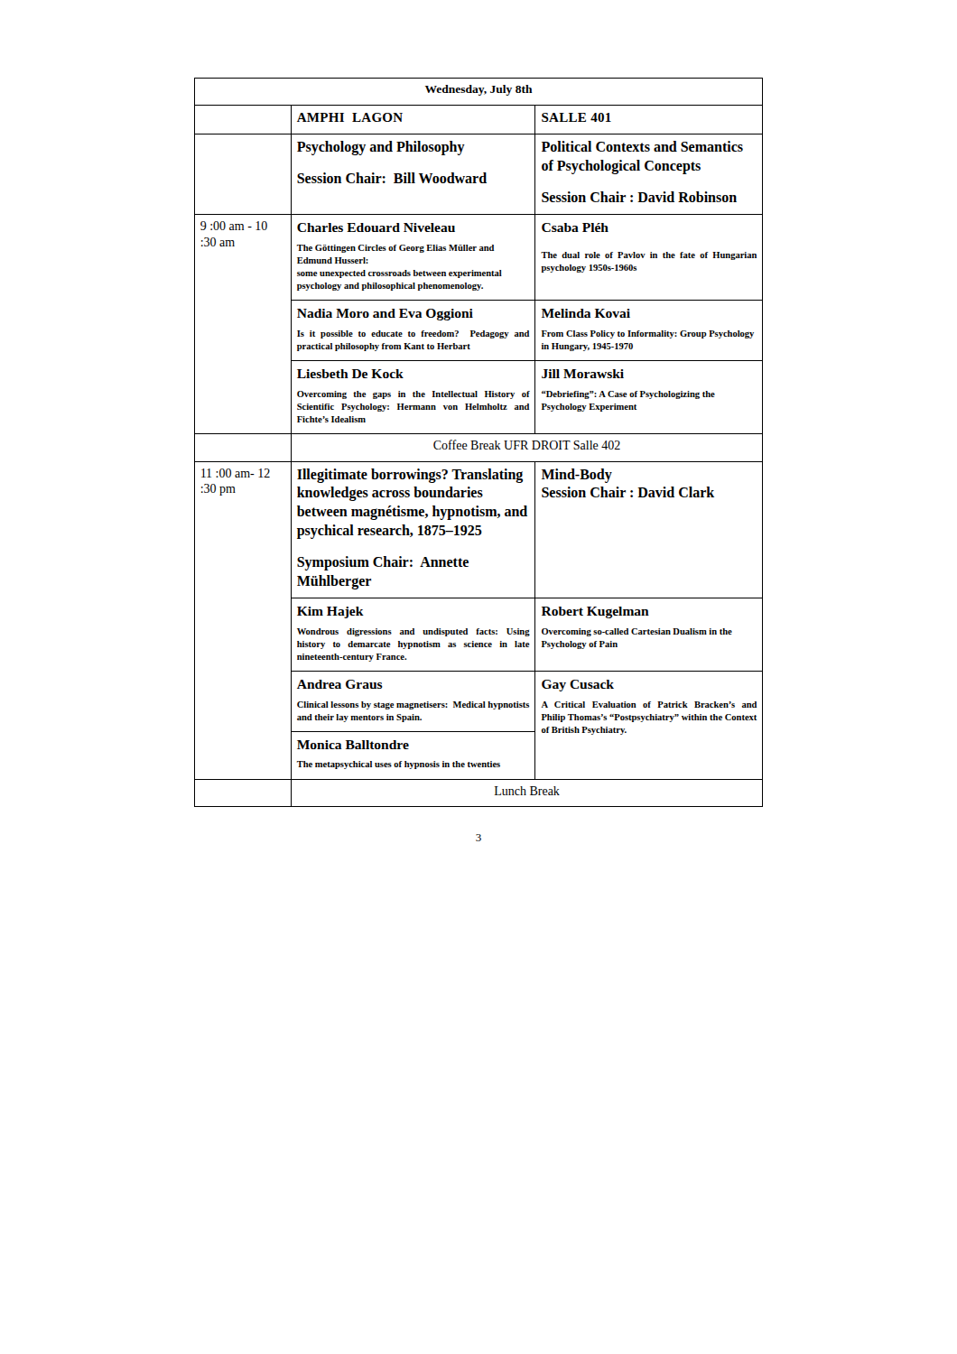| Wednesday, July 8th |
| | AMPHI LAGON | SALLE 401 |
| | Psychology and Philosophy Session Chair: Bill Woodward | Political Contexts and Semantics of Psychological Concepts Session Chair : David Robinson |
| 9 :00 am - 10 :30 am | Charles Edouard Niveleau The Göttingen Circles of Georg Elias Müller and Edmund Husserl: some unexpected crossroads between experimental psychology and philosophical phenomenology . | Csaba Pléh The dual role of Pavlov in the fate of Hungarian psychology 1950s-1960s |
| Nadia Moro and Eva Oggioni Is it possible to educate to freedom? Pedagogy and practical philosophy from Kant to Herbart | Melinda Kovai From Class Policy to Informality: Group Psychology in Hungary, 1945-1970 |
| Liesbeth De Kock Overcoming the gaps in the Intellectual History of Scientific Psychology: Hermann von Helmholtz and Fichte’s Idealism | Jill Morawski “Debriefing”: A Case of Psychologizing the Psychology Experiment |
| | Coffee Break UFR DROIT Salle 402 |
| 11 :00 am- 12 :30 pm | Illegitimate borrowings? Translating knowledges across boundaries between magnétisme, hypnotism, and psychical research, 1875–1925 Symposium Chair: Annette Mühlberger | Mind-Body Session Chair : David Clark |
| Kim Hajek Wondrous digressions and undisputed facts: Using history to demarcate hypnotism as science in late nineteenth-century France. | Robert Kugelman Overcoming so-called Cartesian Dualism in the Psychology of Pain |
| Andrea Graus Clinical lessons by stage magnetisers: Medical hypnotists and their lay mentors in Spain. | Gay Cusack A Critical Evaluation of Patrick Bracken’s and Philip Thomas’s “Postpsychiatry” within the Context of British Psychiatry. |
| Monica Balltondre The metapsychical uses of hypnosis in the twenties |
| | Lunch Break |
3